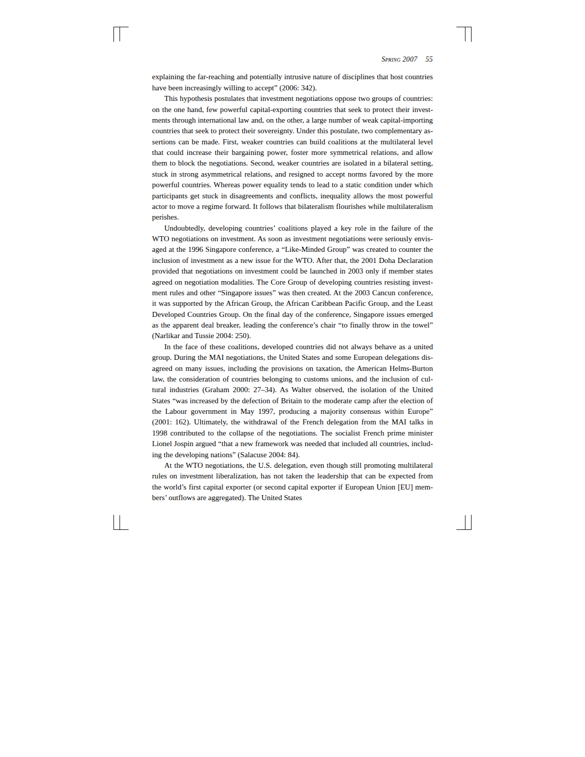Spring 2007 55
explaining the far-reaching and potentially intrusive nature of disciplines that host countries have been increasingly willing to accept” (2006: 342).
This hypothesis postulates that investment negotiations oppose two groups of countries: on the one hand, few powerful capital-exporting countries that seek to protect their investments through international law and, on the other, a large number of weak capital-importing countries that seek to protect their sovereignty. Under this postulate, two complementary assertions can be made. First, weaker countries can build coalitions at the multilateral level that could increase their bargaining power, foster more symmetrical relations, and allow them to block the negotiations. Second, weaker countries are isolated in a bilateral setting, stuck in strong asymmetrical relations, and resigned to accept norms favored by the more powerful countries. Whereas power equality tends to lead to a static condition under which participants get stuck in disagreements and conflicts, inequality allows the most powerful actor to move a regime forward. It follows that bilateralism flourishes while multilateralism perishes.
Undoubtedly, developing countries’ coalitions played a key role in the failure of the WTO negotiations on investment. As soon as investment negotiations were seriously envisaged at the 1996 Singapore conference, a “Like-Minded Group” was created to counter the inclusion of investment as a new issue for the WTO. After that, the 2001 Doha Declaration provided that negotiations on investment could be launched in 2003 only if member states agreed on negotiation modalities. The Core Group of developing countries resisting investment rules and other “Singapore issues” was then created. At the 2003 Cancun conference, it was supported by the African Group, the African Caribbean Pacific Group, and the Least Developed Countries Group. On the final day of the conference, Singapore issues emerged as the apparent deal breaker, leading the conference’s chair “to finally throw in the towel” (Narlikar and Tussie 2004: 250).
In the face of these coalitions, developed countries did not always behave as a united group. During the MAI negotiations, the United States and some European delegations disagreed on many issues, including the provisions on taxation, the American Helms-Burton law, the consideration of countries belonging to customs unions, and the inclusion of cultural industries (Graham 2000: 27–34). As Walter observed, the isolation of the United States “was increased by the defection of Britain to the moderate camp after the election of the Labour government in May 1997, producing a majority consensus within Europe” (2001: 162). Ultimately, the withdrawal of the French delegation from the MAI talks in 1998 contributed to the collapse of the negotiations. The socialist French prime minister Lionel Jospin argued “that a new framework was needed that included all countries, including the developing nations” (Salacuse 2004: 84).
At the WTO negotiations, the U.S. delegation, even though still promoting multilateral rules on investment liberalization, has not taken the leadership that can be expected from the world’s first capital exporter (or second capital exporter if European Union [EU] members’ outflows are aggregated). The United States